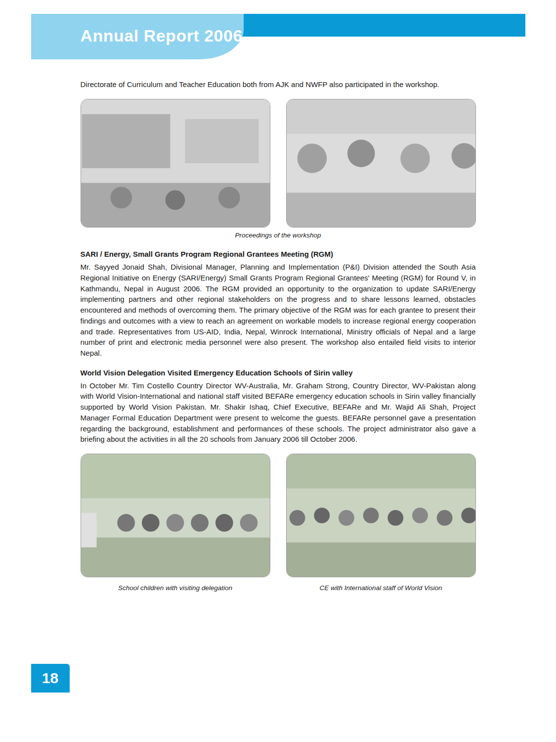Annual Report 2006
Directorate of Curriculum and Teacher Education both from AJK and NWFP also participated in the workshop.
Proceedings of the workshop
SARI / Energy, Small Grants Program Regional Grantees Meeting (RGM)
Mr. Sayyed Jonaid Shah, Divisional Manager, Planning and Implementation (P&I) Division attended the South Asia Regional Initiative on Energy (SARI/Energy) Small Grants Program Regional Grantees' Meeting (RGM) for Round V, in Kathmandu, Nepal in August 2006. The RGM provided an opportunity to the organization to update SARI/Energy implementing partners and other regional stakeholders on the progress and to share lessons learned, obstacles encountered and methods of overcoming them. The primary objective of the RGM was for each grantee to present their findings and outcomes with a view to reach an agreement on workable models to increase regional energy cooperation and trade. Representatives from US-AID, India, Nepal, Winrock International, Ministry officials of Nepal and a large number of print and electronic media personnel were also present. The workshop also entailed field visits to interior Nepal.
World Vision Delegation Visited Emergency Education Schools of Sirin valley
In October Mr. Tim Costello Country Director WV-Australia, Mr. Graham Strong, Country Director, WV-Pakistan along with World Vision-International and national staff visited BEFARe emergency education schools in Sirin valley financially supported by World Vision Pakistan. Mr. Shakir Ishaq, Chief Executive, BEFARe and Mr. Wajid Ali Shah, Project Manager Formal Education Department were present to welcome the guests. BEFARe personnel gave a presentation regarding the background, establishment and performances of these schools. The project administrator also gave a briefing about the activities in all the 20 schools from January 2006 till October 2006.
School children with visiting delegation
CE with International staff of World Vision
18